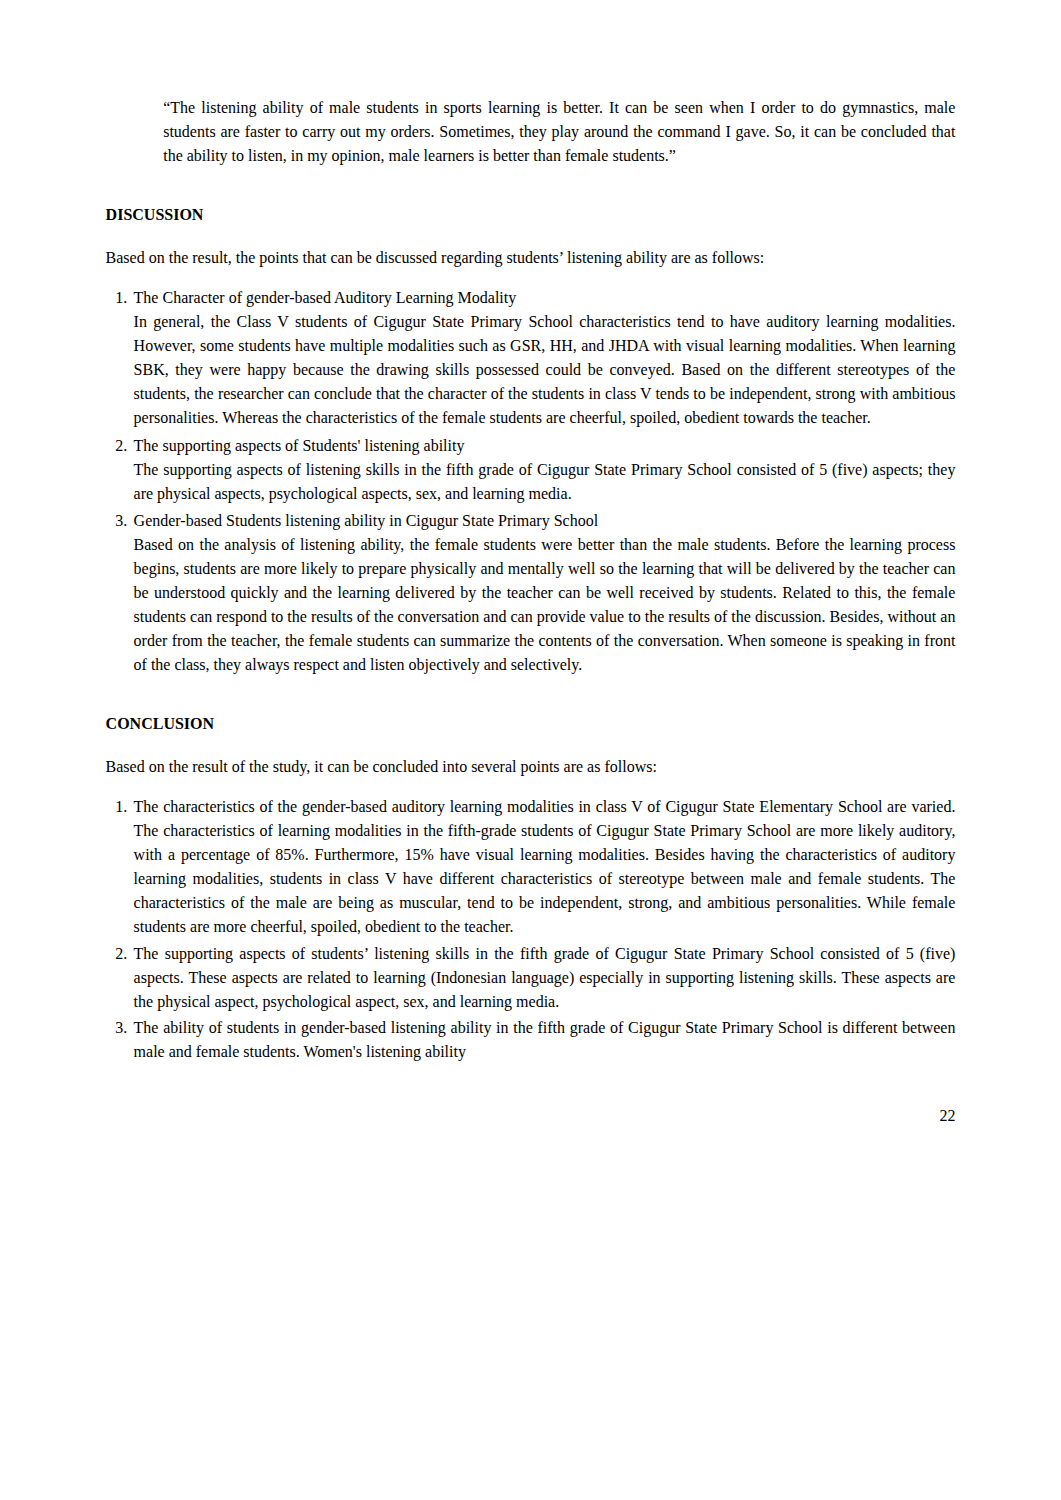“The listening ability of male students in sports learning is better. It can be seen when I order to do gymnastics, male students are faster to carry out my orders. Sometimes, they play around the command I gave. So, it can be concluded that the ability to listen, in my opinion, male learners is better than female students.”
DISCUSSION
Based on the result, the points that can be discussed regarding students’ listening ability are as follows:
The Character of gender-based Auditory Learning Modality
In general, the Class V students of Cigugur State Primary School characteristics tend to have auditory learning modalities. However, some students have multiple modalities such as GSR, HH, and JHDA with visual learning modalities. When learning SBK, they were happy because the drawing skills possessed could be conveyed. Based on the different stereotypes of the students, the researcher can conclude that the character of the students in class V tends to be independent, strong with ambitious personalities. Whereas the characteristics of the female students are cheerful, spoiled, obedient towards the teacher.
The supporting aspects of Students' listening ability
The supporting aspects of listening skills in the fifth grade of Cigugur State Primary School consisted of 5 (five) aspects; they are physical aspects, psychological aspects, sex, and learning media.
Gender-based Students listening ability in Cigugur State Primary School
Based on the analysis of listening ability, the female students were better than the male students. Before the learning process begins, students are more likely to prepare physically and mentally well so the learning that will be delivered by the teacher can be understood quickly and the learning delivered by the teacher can be well received by students. Related to this, the female students can respond to the results of the conversation and can provide value to the results of the discussion. Besides, without an order from the teacher, the female students can summarize the contents of the conversation. When someone is speaking in front of the class, they always respect and listen objectively and selectively.
CONCLUSION
Based on the result of the study, it can be concluded into several points are as follows:
The characteristics of the gender-based auditory learning modalities in class V of Cigugur State Elementary School are varied. The characteristics of learning modalities in the fifth-grade students of Cigugur State Primary School are more likely auditory, with a percentage of 85%. Furthermore, 15% have visual learning modalities. Besides having the characteristics of auditory learning modalities, students in class V have different characteristics of stereotype between male and female students. The characteristics of the male are being as muscular, tend to be independent, strong, and ambitious personalities. While female students are more cheerful, spoiled, obedient to the teacher.
The supporting aspects of students’ listening skills in the fifth grade of Cigugur State Primary School consisted of 5 (five) aspects. These aspects are related to learning (Indonesian language) especially in supporting listening skills. These aspects are the physical aspect, psychological aspect, sex, and learning media.
The ability of students in gender-based listening ability in the fifth grade of Cigugur State Primary School is different between male and female students. Women's listening ability
22